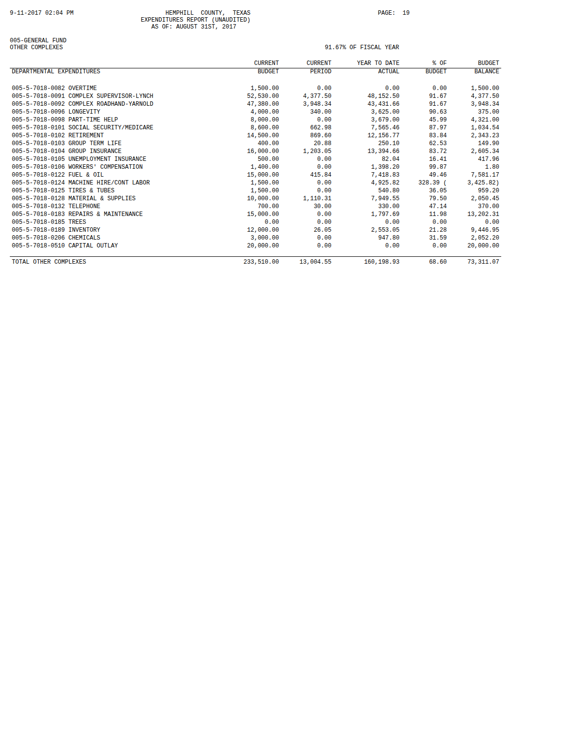9-11-2017 02:04 PM HEMPHILL COUNTY, TEXAS PAGE: 19
EXPENDITURES REPORT (UNAUDITED)
AS OF: AUGUST 31ST, 2017
005-GENERAL FUND
OTHER COMPLEXES 91.67% OF FISCAL YEAR
| | CURRENT | CURRENT | YEAR TO DATE | % OF | BUDGET |
| --- | --- | --- | --- | --- | --- |
| DEPARTMENTAL EXPENDITURES | BUDGET | PERIOD | ACTUAL | BUDGET | BALANCE |
| 005-5-7018-0082 OVERTIME | 1,500.00 | 0.00 | 0.00 | 0.00 | 1,500.00 |
| 005-5-7018-0091 COMPLEX SUPERVISOR-LYNCH | 52,530.00 | 4,377.50 | 48,152.50 | 91.67 | 4,377.50 |
| 005-5-7018-0092 COMPLEX ROADHAND-YARNOLD | 47,380.00 | 3,948.34 | 43,431.66 | 91.67 | 3,948.34 |
| 005-5-7018-0096 LONGEVITY | 4,000.00 | 340.00 | 3,625.00 | 90.63 | 375.00 |
| 005-5-7018-0098 PART-TIME HELP | 8,000.00 | 0.00 | 3,679.00 | 45.99 | 4,321.00 |
| 005-5-7018-0101 SOCIAL SECURITY/MEDICARE | 8,600.00 | 662.98 | 7,565.46 | 87.97 | 1,034.54 |
| 005-5-7018-0102 RETIREMENT | 14,500.00 | 869.60 | 12,156.77 | 83.84 | 2,343.23 |
| 005-5-7018-0103 GROUP TERM LIFE | 400.00 | 20.88 | 250.10 | 62.53 | 149.90 |
| 005-5-7018-0104 GROUP INSURANCE | 16,000.00 | 1,203.05 | 13,394.66 | 83.72 | 2,605.34 |
| 005-5-7018-0105 UNEMPLOYMENT INSURANCE | 500.00 | 0.00 | 82.04 | 16.41 | 417.96 |
| 005-5-7018-0106 WORKERS' COMPENSATION | 1,400.00 | 0.00 | 1,398.20 | 99.87 | 1.80 |
| 005-5-7018-0122 FUEL & OIL | 15,000.00 | 415.84 | 7,418.83 | 49.46 | 7,581.17 |
| 005-5-7018-0124 MACHINE HIRE/CONT LABOR | 1,500.00 | 0.00 | 4,925.82 | 328.39 ( | 3,425.82) |
| 005-5-7018-0125 TIRES & TUBES | 1,500.00 | 0.00 | 540.80 | 36.05 | 959.20 |
| 005-5-7018-0128 MATERIAL & SUPPLIES | 10,000.00 | 1,110.31 | 7,949.55 | 79.50 | 2,050.45 |
| 005-5-7018-0132 TELEPHONE | 700.00 | 30.00 | 330.00 | 47.14 | 370.00 |
| 005-5-7018-0183 REPAIRS & MAINTENANCE | 15,000.00 | 0.00 | 1,797.69 | 11.98 | 13,202.31 |
| 005-5-7018-0185 TREES | 0.00 | 0.00 | 0.00 | 0.00 | 0.00 |
| 005-5-7018-0189 INVENTORY | 12,000.00 | 26.05 | 2,553.05 | 21.28 | 9,446.95 |
| 005-5-7018-0206 CHEMICALS | 3,000.00 | 0.00 | 947.80 | 31.59 | 2,052.20 |
| 005-5-7018-0510 CAPITAL OUTLAY | 20,000.00 | 0.00 | 0.00 | 0.00 | 20,000.00 |
| TOTAL OTHER COMPLEXES | 233,510.00 | 13,004.55 | 160,198.93 | 68.60 | 73,311.07 |